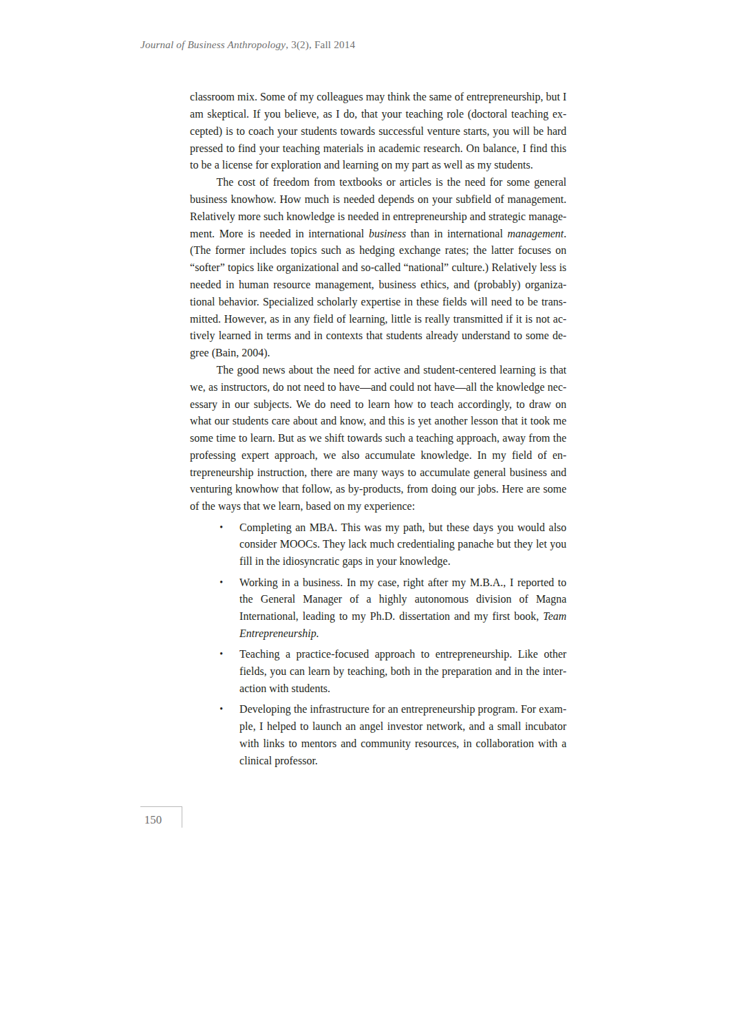Journal of Business Anthropology, 3(2), Fall 2014
classroom mix. Some of my colleagues may think the same of entrepreneurship, but I am skeptical. If you believe, as I do, that your teaching role (doctoral teaching excepted) is to coach your students towards successful venture starts, you will be hard pressed to find your teaching materials in academic research. On balance, I find this to be a license for exploration and learning on my part as well as my students.
The cost of freedom from textbooks or articles is the need for some general business knowhow. How much is needed depends on your subfield of management. Relatively more such knowledge is needed in entrepreneurship and strategic management. More is needed in international business than in international management. (The former includes topics such as hedging exchange rates; the latter focuses on “softer” topics like organizational and so-called “national” culture.) Relatively less is needed in human resource management, business ethics, and (probably) organizational behavior. Specialized scholarly expertise in these fields will need to be transmitted. However, as in any field of learning, little is really transmitted if it is not actively learned in terms and in contexts that students already understand to some degree (Bain, 2004).
The good news about the need for active and student-centered learning is that we, as instructors, do not need to have—and could not have—all the knowledge necessary in our subjects. We do need to learn how to teach accordingly, to draw on what our students care about and know, and this is yet another lesson that it took me some time to learn. But as we shift towards such a teaching approach, away from the professing expert approach, we also accumulate knowledge. In my field of entrepreneurship instruction, there are many ways to accumulate general business and venturing knowhow that follow, as by-products, from doing our jobs. Here are some of the ways that we learn, based on my experience:
Completing an MBA. This was my path, but these days you would also consider MOOCs. They lack much credentialing panache but they let you fill in the idiosyncratic gaps in your knowledge.
Working in a business. In my case, right after my M.B.A., I reported to the General Manager of a highly autonomous division of Magna International, leading to my Ph.D. dissertation and my first book, Team Entrepreneurship.
Teaching a practice-focused approach to entrepreneurship. Like other fields, you can learn by teaching, both in the preparation and in the interaction with students.
Developing the infrastructure for an entrepreneurship program. For example, I helped to launch an angel investor network, and a small incubator with links to mentors and community resources, in collaboration with a clinical professor.
150